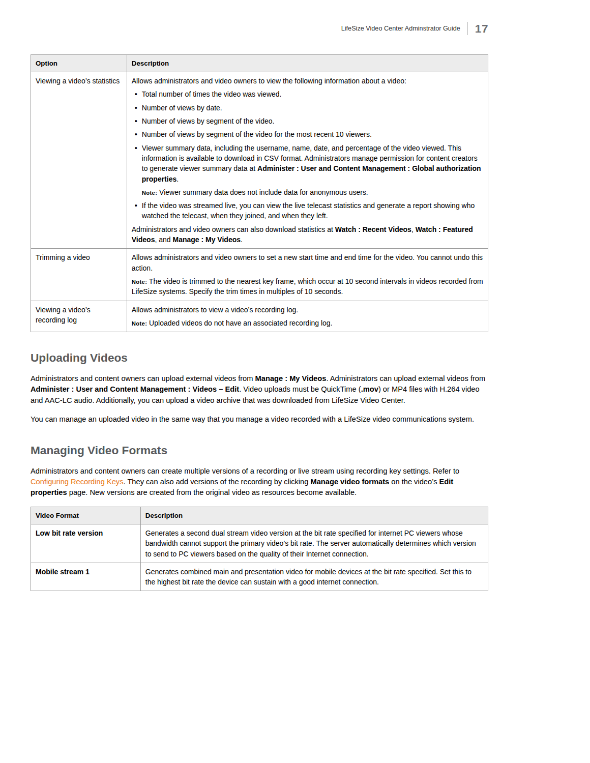LifeSize Video Center Adminstrator Guide 17
| Option | Description |
| --- | --- |
| Viewing a video’s statistics | Allows administrators and video owners to view the following information about a video: Total number of times the video was viewed. Number of views by date. Number of views by segment of the video. Number of views by segment of the video for the most recent 10 viewers. Viewer summary data, including the username, name, date, and percentage of the video viewed. This information is available to download in CSV format. Administrators manage permission for content creators to generate viewer summary data at Administer : User and Content Management : Global authorization properties . Note: Viewer summary data does not include data for anonymous users. If the video was streamed live, you can view the live telecast statistics and generate a report showing who watched the telecast, when they joined, and when they left. Administrators and video owners can also download statistics at Watch : Recent Videos , Watch : Featured Videos , and Manage : My Videos . |
| Trimming a video | Allows administrators and video owners to set a new start time and end time for the video. You cannot undo this action. Note: The video is trimmed to the nearest key frame, which occur at 10 second intervals in videos recorded from LifeSize systems. Specify the trim times in multiples of 10 seconds. |
| Viewing a video’s recording log | Allows administrators to view a video’s recording log. Note: Uploaded videos do not have an associated recording log. |
Uploading Videos
Administrators and content owners can upload external videos from Manage : My Videos. Administrators can upload external videos from Administer : User and Content Management : Videos – Edit. Video uploads must be QuickTime (.mov) or MP4 files with H.264 video and AAC-LC audio. Additionally, you can upload a video archive that was downloaded from LifeSize Video Center.
You can manage an uploaded video in the same way that you manage a video recorded with a LifeSize video communications system.
Managing Video Formats
Administrators and content owners can create multiple versions of a recording or live stream using recording key settings. Refer to Configuring Recording Keys. They can also add versions of the recording by clicking Manage video formats on the video’s Edit properties page. New versions are created from the original video as resources become available.
| Video Format | Description |
| --- | --- |
| Low bit rate version | Generates a second dual stream video version at the bit rate specified for internet PC viewers whose bandwidth cannot support the primary video’s bit rate. The server automatically determines which version to send to PC viewers based on the quality of their Internet connection. |
| Mobile stream 1 | Generates combined main and presentation video for mobile devices at the bit rate specified. Set this to the highest bit rate the device can sustain with a good internet connection. |